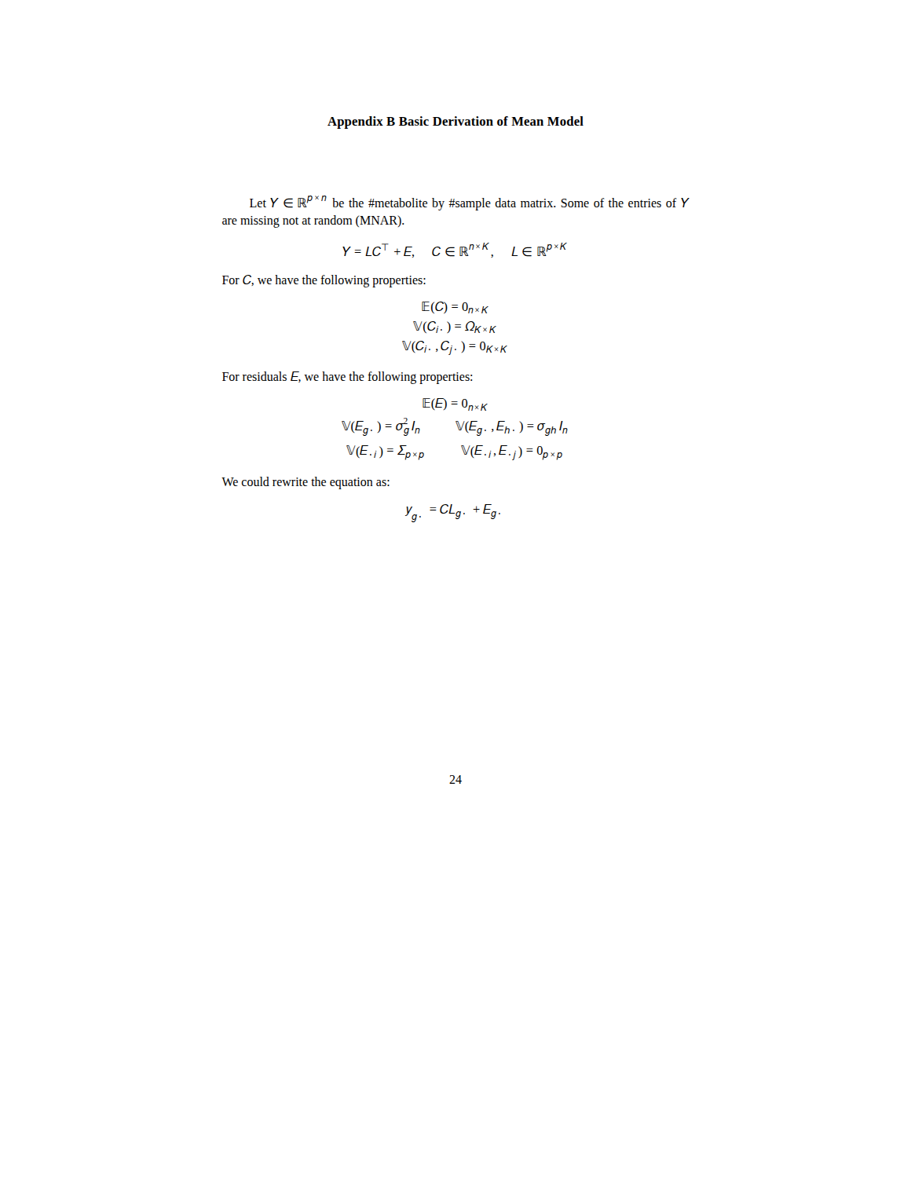Appendix B Basic Derivation of Mean Model
Let Y ∈ ℝp×n be the #metabolite by #sample data matrix. Some of the entries of Y are missing not at random (MNAR).
Y = L C⊤ + E , C ∈ ℝn×K , L ∈ ℝp×K
For C, we have the following properties:
𝔼 (C) = 0n×K
𝕍 ( Ci⋅ ) = ΩK×K
𝕍 ( Ci⋅ , Cj⋅ ) = 0K×K
For residuals E, we have the following properties:
𝔼 (E) = 0n×K
𝕍 ( Eg⋅ ) = σg2 In 𝕍 ( Eg⋅ , Eh⋅ ) = σgh In
𝕍 ( E⋅i ) = Σp×p 𝕍 ( E⋅i , E⋅j ) = 0p×p
We could rewrite the equation as:
yg⋅ = C Lg⋅ + Eg⋅
24